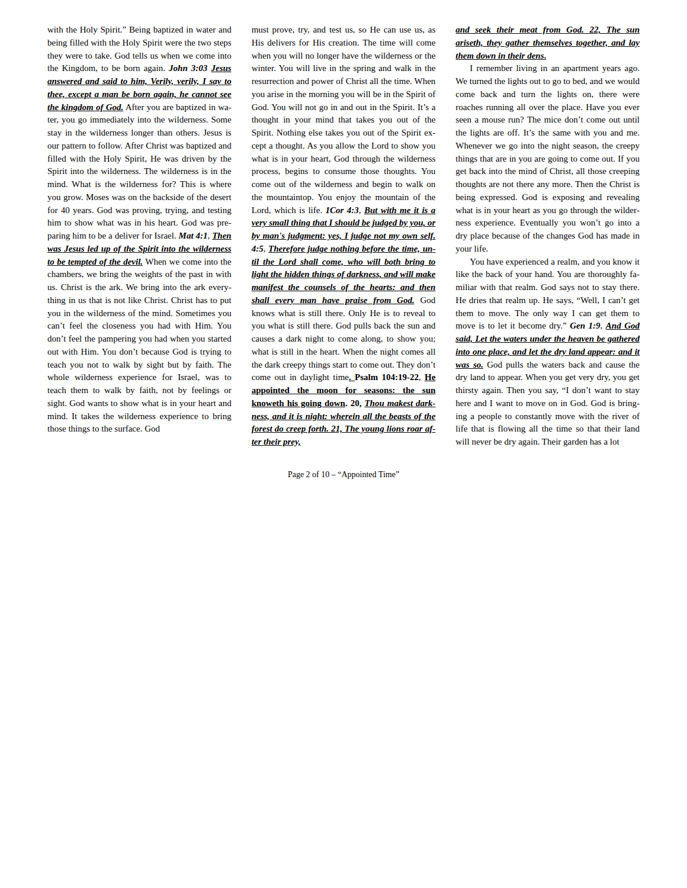with the Holy Spirit.” Being baptized in water and being filled with the Holy Spirit were the two steps they were to take. God tells us when we come into the Kingdom, to be born again. John 3:03 Jesus answered and said to him, Verily, verily, I say to thee, except a man be born again, he cannot see the kingdom of God. After you are baptized in water, you go immediately into the wilderness. Some stay in the wilderness longer than others. Jesus is our pattern to follow. After Christ was baptized and filled with the Holy Spirit, He was driven by the Spirit into the wilderness. The wilderness is in the mind. What is the wilderness for? This is where you grow. Moses was on the backside of the desert for 40 years. God was proving, trying, and testing him to show what was in his heart. God was preparing him to be a deliver for Israel. Mat 4:1, Then was Jesus led up of the Spirit into the wilderness to be tempted of the devil. When we come into the chambers, we bring the weights of the past in with us. Christ is the ark. We bring into the ark everything in us that is not like Christ. Christ has to put you in the wilderness of the mind. Sometimes you can’t feel the closeness you had with Him. You don’t feel the pampering you had when you started out with Him. You don’t because God is trying to teach you not to walk by sight but by faith. The whole wilderness experience for Israel, was to teach them to walk by faith, not by feelings or sight. God wants to show what is in your heart and mind. It takes the wilderness experience to bring those things to the surface. God
must prove, try, and test us, so He can use us, as His delivers for His creation. The time will come when you will no longer have the wilderness or the winter. You will live in the spring and walk in the resurrection and power of Christ all the time. When you arise in the morning you will be in the Spirit of God. You will not go in and out in the Spirit. It’s a thought in your mind that takes you out of the Spirit. Nothing else takes you out of the Spirit except a thought. As you allow the Lord to show you what is in your heart, God through the wilderness process, begins to consume those thoughts. You come out of the wilderness and begin to walk on the mountaintop. You enjoy the mountain of the Lord, which is life. 1Cor 4:3, But with me it is a very small thing that I should be judged by you, or by man's judgment: yes, I judge not my own self. 4:5, Therefore judge nothing before the time, until the Lord shall come, who will both bring to light the hidden things of darkness, and will make manifest the counsels of the hearts: and then shall every man have praise from God. God knows what is still there. Only He is to reveal to you what is still there. God pulls back the sun and causes a dark night to come along, to show you; what is still in the heart. When the night comes all the dark creepy things start to come out. They don’t come out in daylight time. Psalm 104:19-22, He appointed the moon for seasons: the sun knoweth his going down. 20, Thou makest darkness, and it is night: wherein all the beasts of the forest do creep forth. 21, The young lions roar after their prey,
and seek their meat from God. 22, The sun ariseth, they gather themselves together, and lay them down in their dens.
I remember living in an apartment years ago. We turned the lights out to go to bed, and we would come back and turn the lights on, there were roaches running all over the place. Have you ever seen a mouse run? The mice don’t come out until the lights are off. It’s the same with you and me. Whenever we go into the night season, the creepy things that are in you are going to come out. If you get back into the mind of Christ, all those creeping thoughts are not there any more. Then the Christ is being expressed. God is exposing and revealing what is in your heart as you go through the wilderness experience. Eventually you won’t go into a dry place because of the changes God has made in your life.
You have experienced a realm, and you know it like the back of your hand. You are thoroughly familiar with that realm. God says not to stay there. He dries that realm up. He says, “Well, I can’t get them to move. The only way I can get them to move is to let it become dry.” Gen 1:9, And God said, Let the waters under the heaven be gathered into one place, and let the dry land appear: and it was so. God pulls the waters back and cause the dry land to appear. When you get very dry, you get thirsty again. Then you say, “I don’t want to stay here and I want to move on in God. God is bringing a people to constantly move with the river of life that is flowing all the time so that their land will never be dry again. Their garden has a lot
Page 2 of 10 – “Appointed Time”